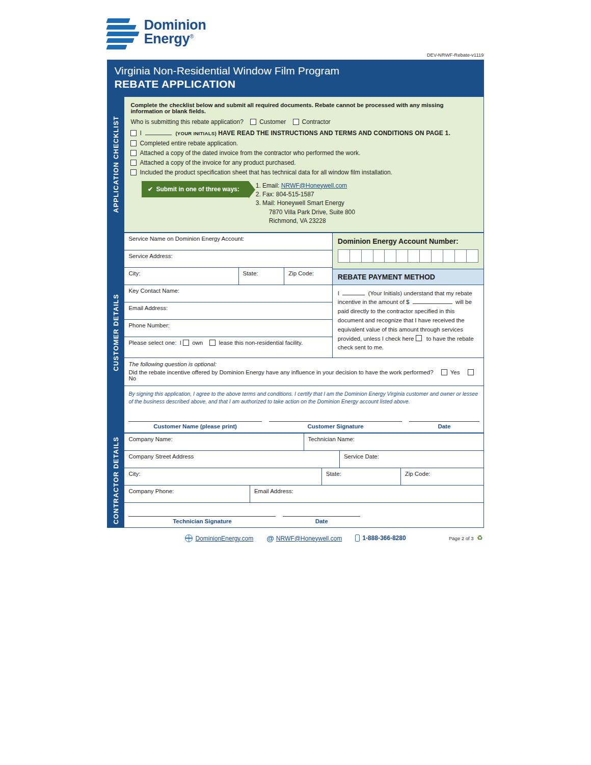Dominion Energy®
DEV-NRWF-Rebate-v1119
Virginia Non-Residential Window Film Program
REBATE APPLICATION
APPLICATION CHECKLIST
Complete the checklist below and submit all required documents. Rebate cannot be processed with any missing information or blank fields.
Who is submitting this rebate application? Customer Contractor
I (YOUR INITIALS) HAVE READ THE INSTRUCTIONS AND TERMS AND CONDITIONS ON PAGE 1.
Completed entire rebate application.
Attached a copy of the dated invoice from the contractor who performed the work.
Attached a copy of the invoice for any product purchased.
Included the product specification sheet that has technical data for all window film installation.
✔Submit in one of three ways:
1. Email: NRWF@Honeywell.com
2. Fax: 804-515-1587
3. Mail: Honeywell Smart Energy
7870 Villa Park Drive, Suite 800
Richmond, VA 23228
CUSTOMER DETAILS
Service Name on Dominion Energy Account:
Service Address:
City:
State:
Zip Code:
Key Contact Name:
Email Address:
Phone Number:
Please select one: I own lease this non-residential facility.
Dominion Energy Account Number:
REBATE PAYMENT METHOD
I (Your Initials) understand that my rebate incentive in the amount of $ will be paid directly to the contractor specified in this document and recognize that I have received the equivalent value of this amount through services provided, unless I check here to have the rebate check sent to me.
The following question is optional:
Did the rebate incentive offered by Dominion Energy have any influence in your decision to have the work performed? Yes No
By signing this application, I agree to the above terms and conditions. I certify that I am the Dominion Energy Virginia customer and owner or lessee of the business described above, and that I am authorized to take action on the Dominion Energy account listed above.
Customer Name (please print)
Customer Signature
Date
CONTRACTOR DETAILS
Company Name:
Technician Name:
Company Street Address
Service Date:
City:
State:
Zip Code:
Company Phone:
Email Address:
Technician Signature
Date
DominionEnergy.com @NRWF@Honeywell.com 1-888-366-8280 Page 2 of 3 ♻